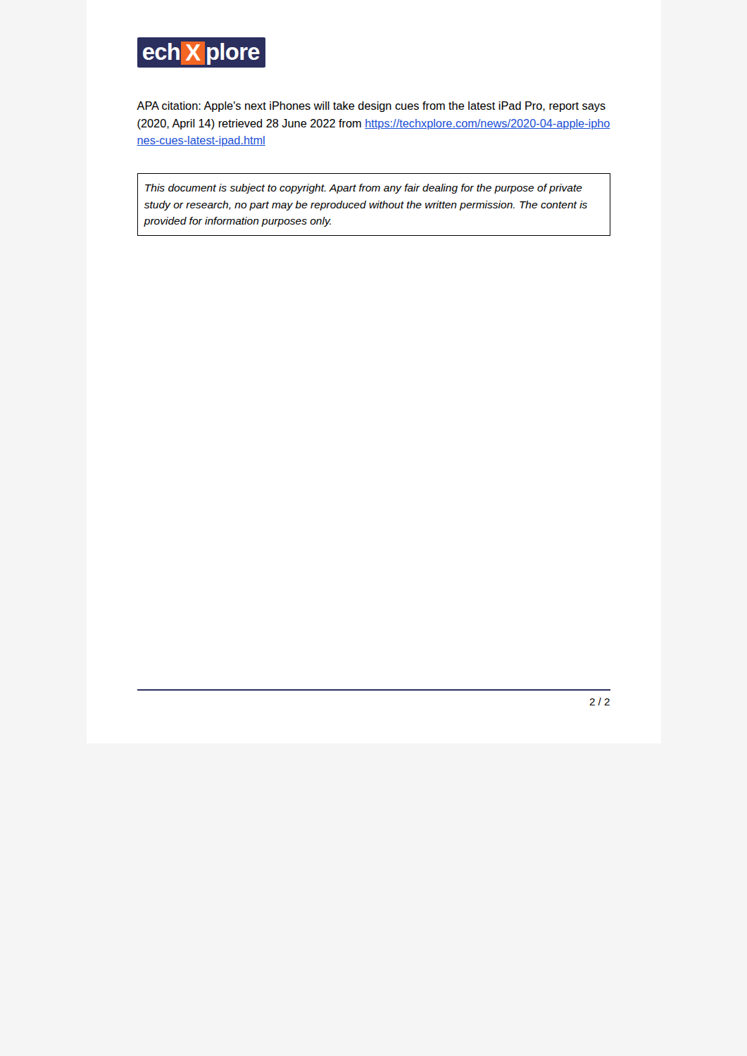ech Xplore
APA citation: Apple's next iPhones will take design cues from the latest iPad Pro, report says (2020, April 14) retrieved 28 June 2022 from https://techxplore.com/news/2020-04-apple-iphones-cues-latest-ipad.html
This document is subject to copyright. Apart from any fair dealing for the purpose of private study or research, no part may be reproduced without the written permission. The content is provided for information purposes only.
2 / 2